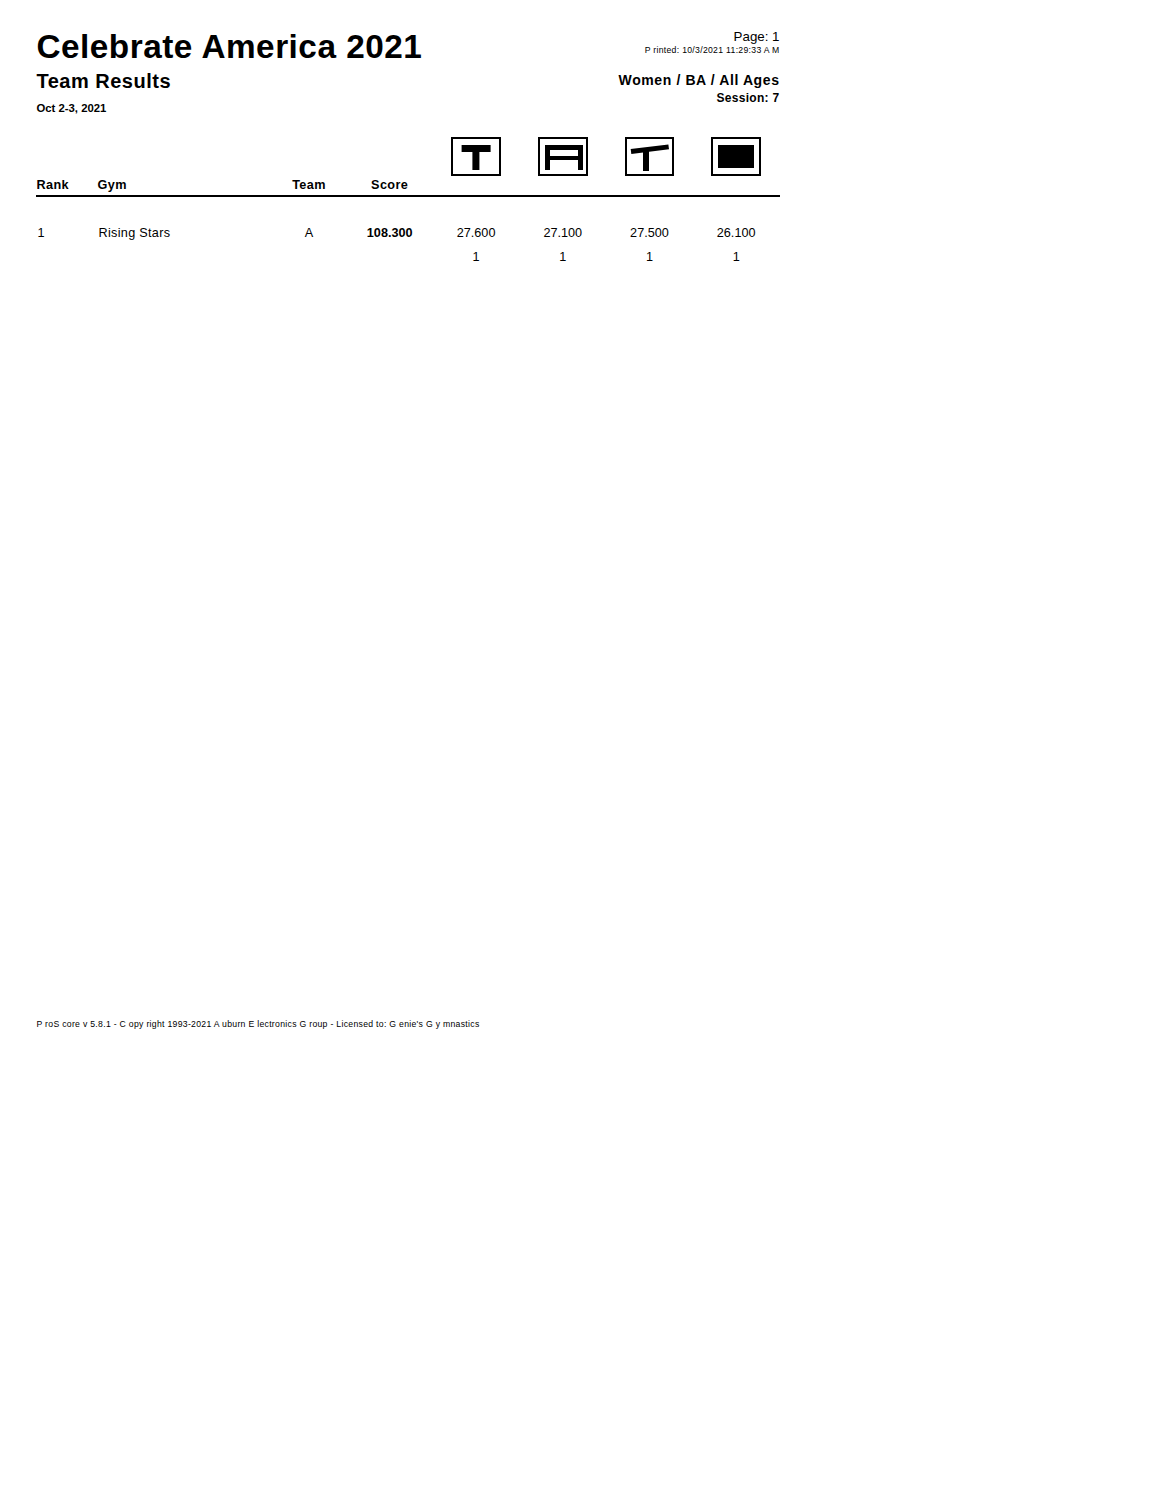Page: 1
P rinted: 10/3/2021 11:29:33 A M
Women / BA / All Ages
Session: 7
Celebrate America 2021
Team Results
Oct 2-3, 2021
| Rank | Gym | Team | Score | | | | |
| --- | --- | --- | --- | --- | --- | --- | --- |
| 1 | Rising Stars | A | 108.300 | 27.600 1 | 27.100 1 | 27.500 1 | 26.100 1 |
P roS core v 5.8.1 - C opy right 1993-2021 A uburn E lectronics G roup - Licensed to: G enie's G y mnastics